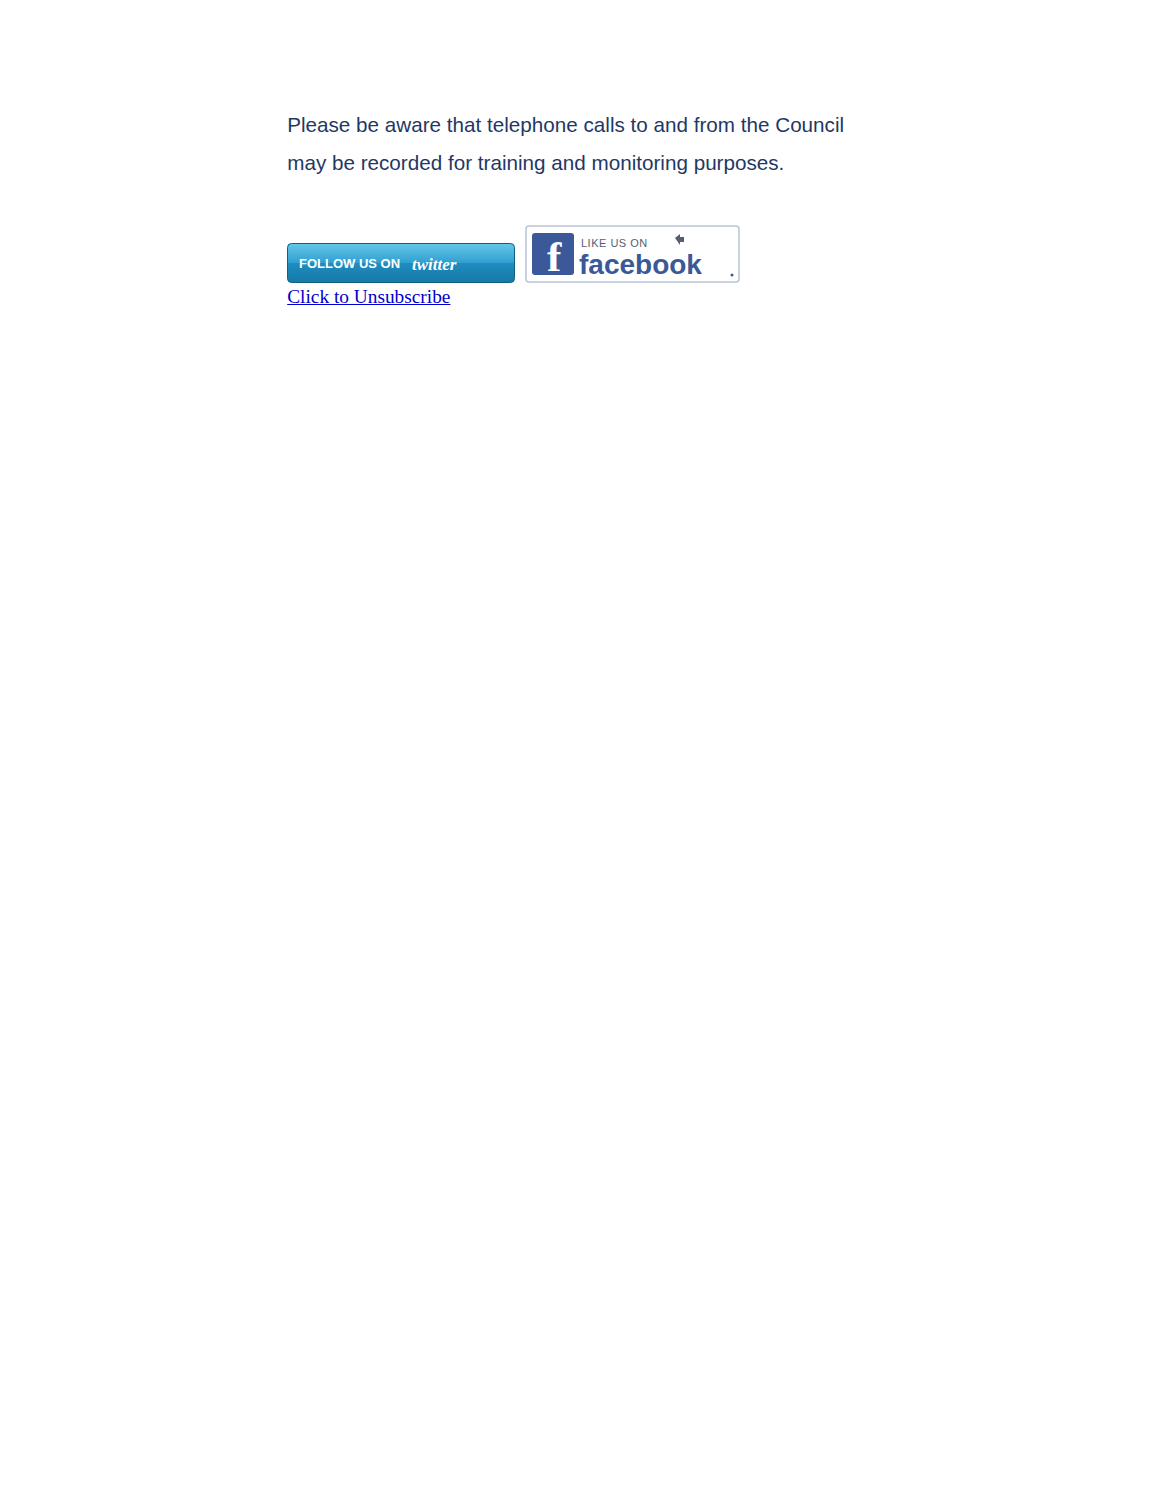Please be aware that telephone calls to and from the Council may be recorded for training and monitoring purposes.
Click to Unsubscribe